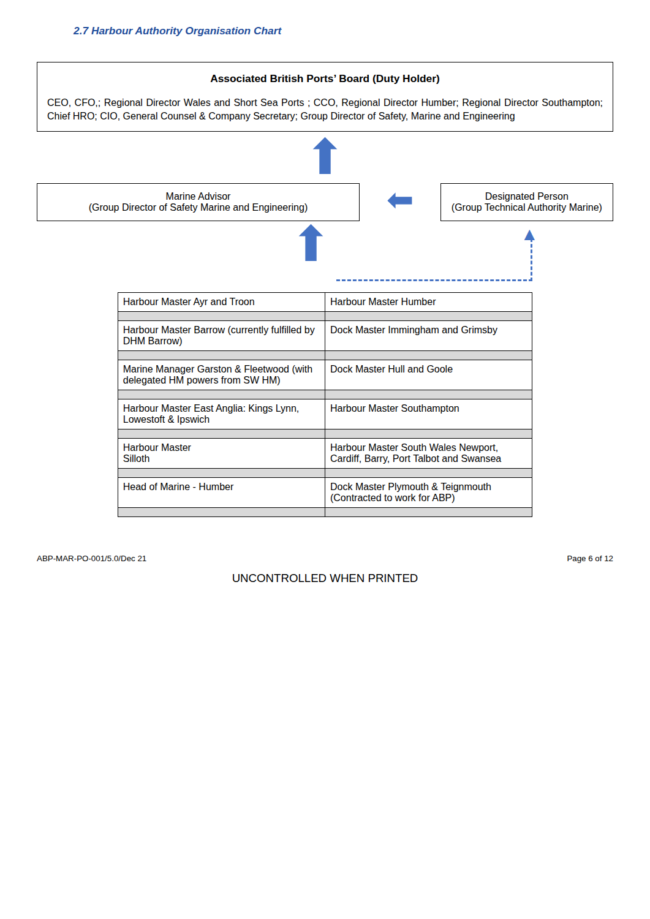2.7 Harbour Authority Organisation Chart
Associated British Ports’ Board (Duty Holder)
CEO, CFO,; Regional Director Wales and Short Sea Ports ; CCO, Regional Director Humber; Regional Director Southampton; Chief HRO; CIO, General Counsel & Company Secretary; Group Director of Safety, Marine and Engineering
⬆
Marine Advisor
(Group Director of Safety Marine and Engineering)
⬅
Designated Person
(Group Technical Authority Marine)
⬆
▲
| Harbour Master Ayr and Troon | Harbour Master Humber |
| Harbour Master Barrow (currently fulfilled by DHM Barrow) | Dock Master Immingham and Grimsby |
| Marine Manager Garston & Fleetwood (with delegated HM powers from SW HM) | Dock Master Hull and Goole |
| Harbour Master East Anglia: Kings Lynn, Lowestoft & Ipswich | Harbour Master Southampton |
| Harbour Master Silloth | Harbour Master South Wales Newport, Cardiff, Barry, Port Talbot and Swansea |
| Head of Marine - Humber | Dock Master Plymouth & Teignmouth (Contracted to work for ABP) |
ABP-MAR-PO-001/5.0/Dec 21 Page 6 of 12
UNCONTROLLED WHEN PRINTED